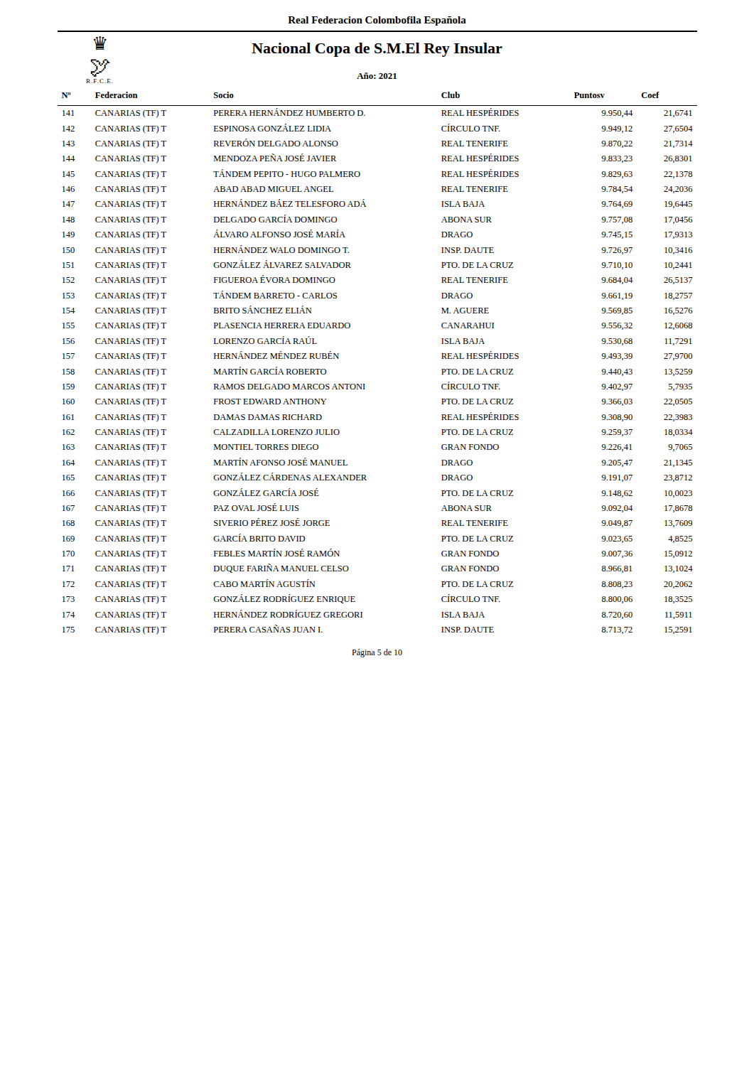Real Federacion Colombofila Española
♛
🕊
R.F.C.E.
Nacional Copa de S.M.El Rey Insular
Año: 2021
| Nº | Federacion | Socio | Club | Puntosv | Coef |
| --- | --- | --- | --- | --- | --- |
| 141 | CANARIAS (TF) T | PERERA HERNÁNDEZ HUMBERTO D. | REAL HESPÉRIDES | 9.950,44 | 21,6741 |
| 142 | CANARIAS (TF) T | ESPINOSA GONZÁLEZ LIDIA | CÍRCULO TNF. | 9.949,12 | 27,6504 |
| 143 | CANARIAS (TF) T | REVERÓN DELGADO ALONSO | REAL TENERIFE | 9.870,22 | 21,7314 |
| 144 | CANARIAS (TF) T | MENDOZA PEÑA JOSÉ JAVIER | REAL HESPÉRIDES | 9.833,23 | 26,8301 |
| 145 | CANARIAS (TF) T | TÁNDEM PEPITO - HUGO PALMERO | REAL HESPÉRIDES | 9.829,63 | 22,1378 |
| 146 | CANARIAS (TF) T | ABAD ABAD MIGUEL ANGEL | REAL TENERIFE | 9.784,54 | 24,2036 |
| 147 | CANARIAS (TF) T | HERNÁNDEZ BÁEZ TELESFORO ADÁ | ISLA BAJA | 9.764,69 | 19,6445 |
| 148 | CANARIAS (TF) T | DELGADO GARCÍA DOMINGO | ABONA SUR | 9.757,08 | 17,0456 |
| 149 | CANARIAS (TF) T | ÁLVARO ALFONSO JOSÉ MARÍA | DRAGO | 9.745,15 | 17,9313 |
| 150 | CANARIAS (TF) T | HERNÁNDEZ WALO DOMINGO T. | INSP. DAUTE | 9.726,97 | 10,3416 |
| 151 | CANARIAS (TF) T | GONZÁLEZ ÁLVAREZ SALVADOR | PTO. DE LA CRUZ | 9.710,10 | 10,2441 |
| 152 | CANARIAS (TF) T | FIGUEROA ÉVORA DOMINGO | REAL TENERIFE | 9.684,04 | 26,5137 |
| 153 | CANARIAS (TF) T | TÁNDEM BARRETO - CARLOS | DRAGO | 9.661,19 | 18,2757 |
| 154 | CANARIAS (TF) T | BRITO SÁNCHEZ ELIÁN | M. AGUERE | 9.569,85 | 16,5276 |
| 155 | CANARIAS (TF) T | PLASENCIA HERRERA EDUARDO | CANARAHUI | 9.556,32 | 12,6068 |
| 156 | CANARIAS (TF) T | LORENZO GARCÍA RAÚL | ISLA BAJA | 9.530,68 | 11,7291 |
| 157 | CANARIAS (TF) T | HERNÁNDEZ MÉNDEZ RUBÉN | REAL HESPÉRIDES | 9.493,39 | 27,9700 |
| 158 | CANARIAS (TF) T | MARTÍN GARCÍA ROBERTO | PTO. DE LA CRUZ | 9.440,43 | 13,5259 |
| 159 | CANARIAS (TF) T | RAMOS DELGADO MARCOS ANTONI | CÍRCULO TNF. | 9.402,97 | 5,7935 |
| 160 | CANARIAS (TF) T | FROST EDWARD ANTHONY | PTO. DE LA CRUZ | 9.366,03 | 22,0505 |
| 161 | CANARIAS (TF) T | DAMAS DAMAS RICHARD | REAL HESPÉRIDES | 9.308,90 | 22,3983 |
| 162 | CANARIAS (TF) T | CALZADILLA LORENZO JULIO | PTO. DE LA CRUZ | 9.259,37 | 18,0334 |
| 163 | CANARIAS (TF) T | MONTIEL TORRES DIEGO | GRAN FONDO | 9.226,41 | 9,7065 |
| 164 | CANARIAS (TF) T | MARTÍN AFONSO JOSÉ MANUEL | DRAGO | 9.205,47 | 21,1345 |
| 165 | CANARIAS (TF) T | GONZÁLEZ CÁRDENAS ALEXANDER | DRAGO | 9.191,07 | 23,8712 |
| 166 | CANARIAS (TF) T | GONZÁLEZ GARCÍA JOSÉ | PTO. DE LA CRUZ | 9.148,62 | 10,0023 |
| 167 | CANARIAS (TF) T | PAZ OVAL JOSÉ LUIS | ABONA SUR | 9.092,04 | 17,8678 |
| 168 | CANARIAS (TF) T | SIVERIO PÉREZ JOSÉ JORGE | REAL TENERIFE | 9.049,87 | 13,7609 |
| 169 | CANARIAS (TF) T | GARCÍA BRITO DAVID | PTO. DE LA CRUZ | 9.023,65 | 4,8525 |
| 170 | CANARIAS (TF) T | FEBLES MARTÍN JOSÉ RAMÓN | GRAN FONDO | 9.007,36 | 15,0912 |
| 171 | CANARIAS (TF) T | DUQUE FARIÑA MANUEL CELSO | GRAN FONDO | 8.966,81 | 13,1024 |
| 172 | CANARIAS (TF) T | CABO MARTÍN AGUSTÍN | PTO. DE LA CRUZ | 8.808,23 | 20,2062 |
| 173 | CANARIAS (TF) T | GONZÁLEZ RODRÍGUEZ ENRIQUE | CÍRCULO TNF. | 8.800,06 | 18,3525 |
| 174 | CANARIAS (TF) T | HERNÁNDEZ RODRÍGUEZ GREGORI | ISLA BAJA | 8.720,60 | 11,5911 |
| 175 | CANARIAS (TF) T | PERERA CASAÑAS JUAN I. | INSP. DAUTE | 8.713,72 | 15,2591 |
Página 5 de 10